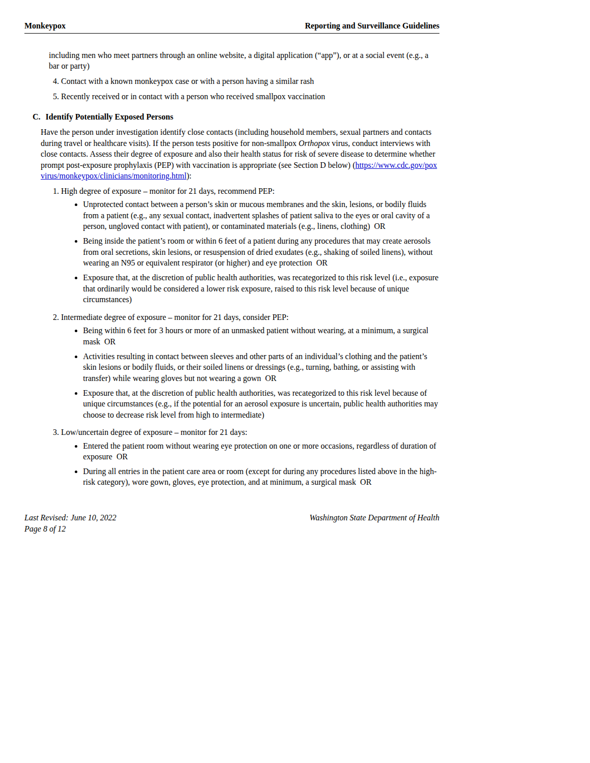Monkeypox Reporting and Surveillance Guidelines
including men who meet partners through an online website, a digital application (“app”), or at a social event (e.g., a bar or party)
Contact with a known monkeypox case or with a person having a similar rash
Recently received or in contact with a person who received smallpox vaccination
C. Identify Potentially Exposed Persons
Have the person under investigation identify close contacts (including household members, sexual partners and contacts during travel or healthcare visits). If the person tests positive for non-smallpox Orthopox virus, conduct interviews with close contacts. Assess their degree of exposure and also their health status for risk of severe disease to determine whether prompt post-exposure prophylaxis (PEP) with vaccination is appropriate (see Section D below) (https://www.cdc.gov/poxvirus/monkeypox/clinicians/monitoring.html):
High degree of exposure – monitor for 21 days, recommend PEP:
Unprotected contact between a person’s skin or mucous membranes and the skin, lesions, or bodily fluids from a patient (e.g., any sexual contact, inadvertent splashes of patient saliva to the eyes or oral cavity of a person, ungloved contact with patient), or contaminated materials (e.g., linens, clothing) OR
Being inside the patient’s room or within 6 feet of a patient during any procedures that may create aerosols from oral secretions, skin lesions, or resuspension of dried exudates (e.g., shaking of soiled linens), without wearing an N95 or equivalent respirator (or higher) and eye protection OR
Exposure that, at the discretion of public health authorities, was recategorized to this risk level (i.e., exposure that ordinarily would be considered a lower risk exposure, raised to this risk level because of unique circumstances)
Intermediate degree of exposure – monitor for 21 days, consider PEP:
Being within 6 feet for 3 hours or more of an unmasked patient without wearing, at a minimum, a surgical mask OR
Activities resulting in contact between sleeves and other parts of an individual’s clothing and the patient’s skin lesions or bodily fluids, or their soiled linens or dressings (e.g., turning, bathing, or assisting with transfer) while wearing gloves but not wearing a gown OR
Exposure that, at the discretion of public health authorities, was recategorized to this risk level because of unique circumstances (e.g., if the potential for an aerosol exposure is uncertain, public health authorities may choose to decrease risk level from high to intermediate)
Low/uncertain degree of exposure – monitor for 21 days:
Entered the patient room without wearing eye protection on one or more occasions, regardless of duration of exposure OR
During all entries in the patient care area or room (except for during any procedures listed above in the high-risk category), wore gown, gloves, eye protection, and at minimum, a surgical mask OR
Last Revised: June 10, 2022
Page 8 of 12
Washington State Department of Health